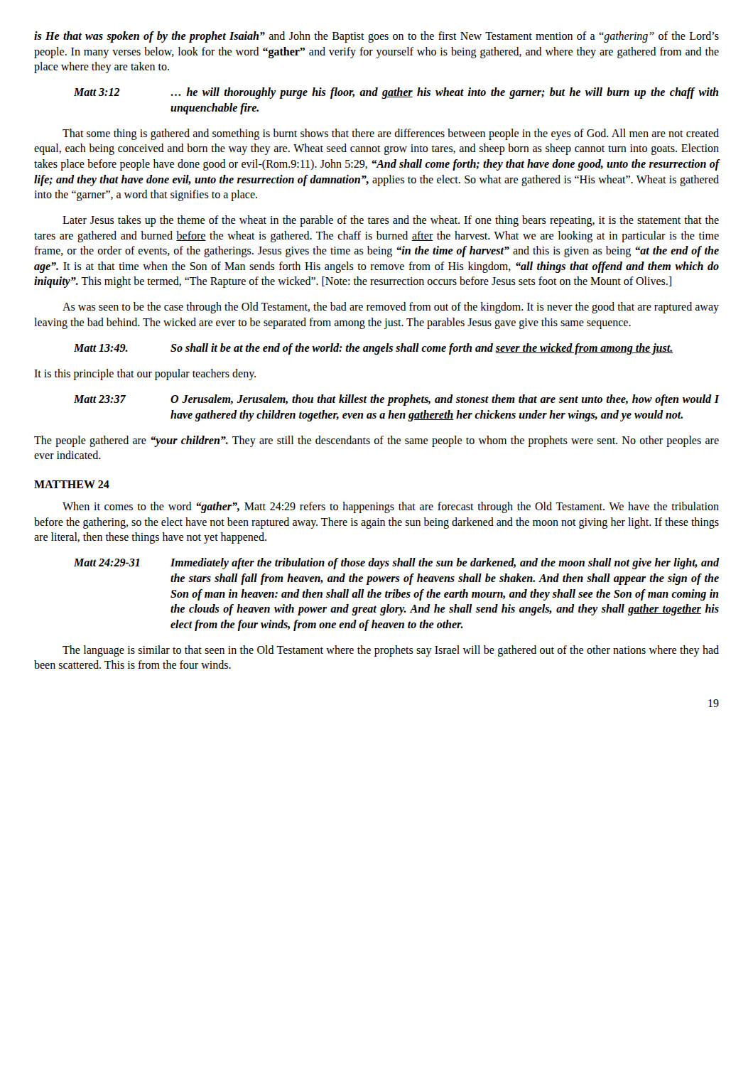is He that was spoken of by the prophet Isaiah” and John the Baptist goes on to the first New Testament mention of a “gathering” of the Lord’s people. In many verses below, look for the word “gather” and verify for yourself who is being gathered, and where they are gathered from and the place where they are taken to.
Matt 3:12 … he will thoroughly purge his floor, and gather his wheat into the garner; but he will burn up the chaff with unquenchable fire.
That some thing is gathered and something is burnt shows that there are differences between people in the eyes of God. All men are not created equal, each being conceived and born the way they are. Wheat seed cannot grow into tares, and sheep born as sheep cannot turn into goats. Election takes place before people have done good or evil-(Rom.9:11). John 5:29, “And shall come forth; they that have done good, unto the resurrection of life; and they that have done evil, unto the resurrection of damnation”, applies to the elect. So what are gathered is “His wheat”. Wheat is gathered into the “garner”, a word that signifies to a place.
Later Jesus takes up the theme of the wheat in the parable of the tares and the wheat. If one thing bears repeating, it is the statement that the tares are gathered and burned before the wheat is gathered. The chaff is burned after the harvest. What we are looking at in particular is the time frame, or the order of events, of the gatherings. Jesus gives the time as being “in the time of harvest” and this is given as being “at the end of the age”. It is at that time when the Son of Man sends forth His angels to remove from of His kingdom, “all things that offend and them which do iniquity”. This might be termed, “The Rapture of the wicked”. [Note: the resurrection occurs before Jesus sets foot on the Mount of Olives.]
As was seen to be the case through the Old Testament, the bad are removed from out of the kingdom. It is never the good that are raptured away leaving the bad behind. The wicked are ever to be separated from among the just. The parables Jesus gave give this same sequence.
Matt 13:49. So shall it be at the end of the world: the angels shall come forth and sever the wicked from among the just.
It is this principle that our popular teachers deny.
Matt 23:37 O Jerusalem, Jerusalem, thou that killest the prophets, and stonest them that are sent unto thee, how often would I have gathered thy children together, even as a hen gathereth her chickens under her wings, and ye would not.
The people gathered are “your children”. They are still the descendants of the same people to whom the prophets were sent. No other peoples are ever indicated.
MATTHEW 24
When it comes to the word “gather”, Matt 24:29 refers to happenings that are forecast through the Old Testament. We have the tribulation before the gathering, so the elect have not been raptured away. There is again the sun being darkened and the moon not giving her light. If these things are literal, then these things have not yet happened.
Matt 24:29-31 Immediately after the tribulation of those days shall the sun be darkened, and the moon shall not give her light, and the stars shall fall from heaven, and the powers of heavens shall be shaken. And then shall appear the sign of the Son of man in heaven: and then shall all the tribes of the earth mourn, and they shall see the Son of man coming in the clouds of heaven with power and great glory. And he shall send his angels, and they shall gather together his elect from the four winds, from one end of heaven to the other.
The language is similar to that seen in the Old Testament where the prophets say Israel will be gathered out of the other nations where they had been scattered. This is from the four winds.
19